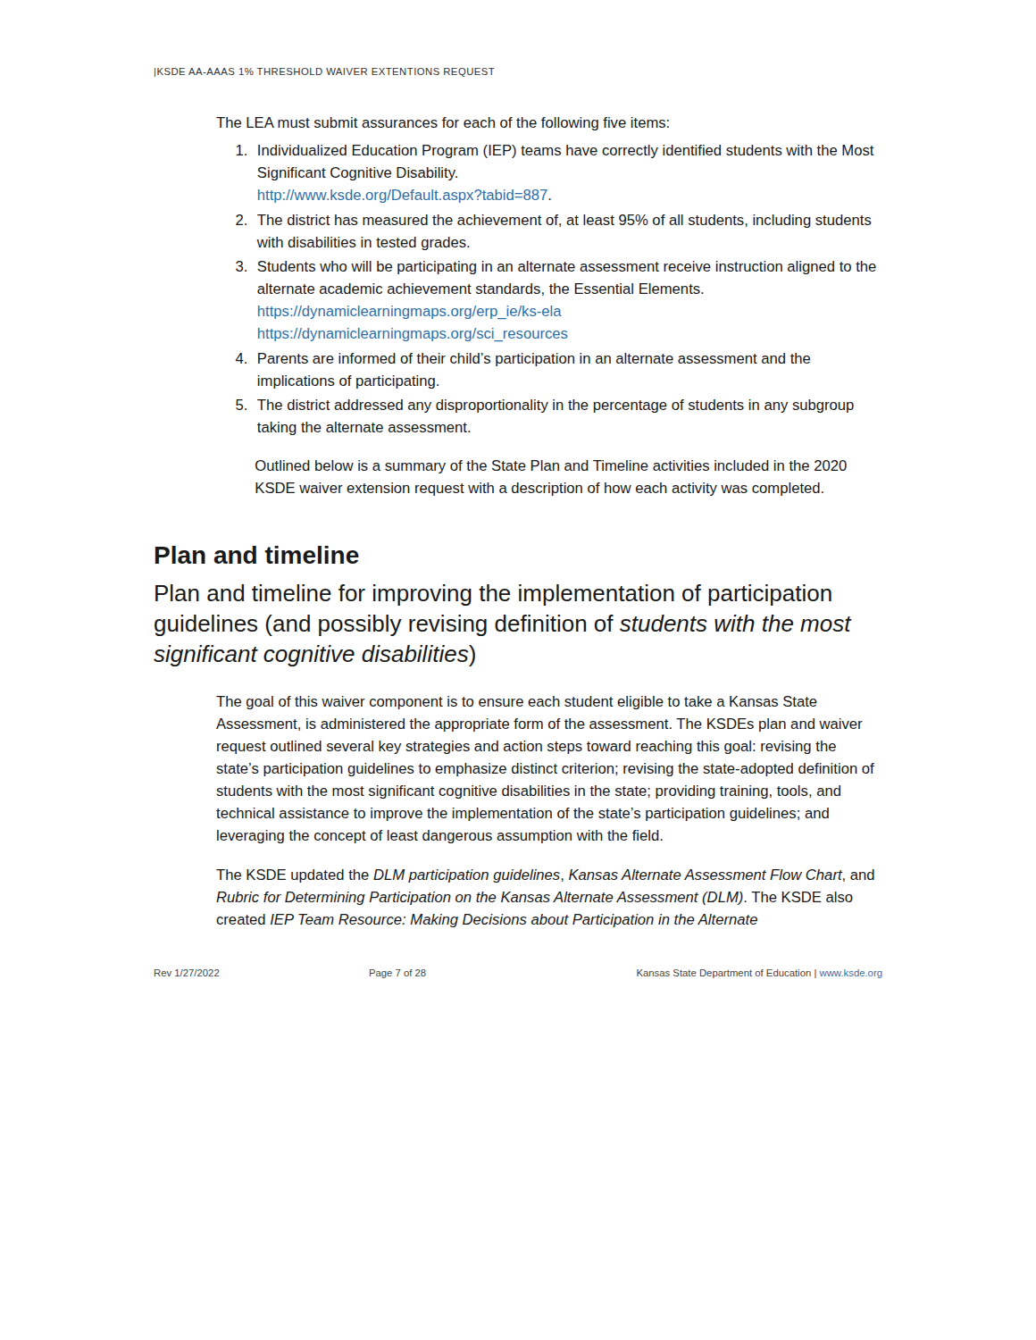|KSDE AA-AAAS 1% Threshold Waiver Extentions Request
The LEA must submit assurances for each of the following five items:
Individualized Education Program (IEP) teams have correctly identified students with the Most Significant Cognitive Disability.
http://www.ksde.org/Default.aspx?tabid=887.
The district has measured the achievement of, at least 95% of all students, including students with disabilities in tested grades.
Students who will be participating in an alternate assessment receive instruction aligned to the alternate academic achievement standards, the Essential Elements.
https://dynamiclearningmaps.org/erp_ie/ks-ela
https://dynamiclearningmaps.org/sci_resources
Parents are informed of their child’s participation in an alternate assessment and the implications of participating.
The district addressed any disproportionality in the percentage of students in any subgroup taking the alternate assessment.
Outlined below is a summary of the State Plan and Timeline activities included in the 2020 KSDE waiver extension request with a description of how each activity was completed.
Plan and timeline
Plan and timeline for improving the implementation of participation guidelines (and possibly revising definition of students with the most significant cognitive disabilities)
The goal of this waiver component is to ensure each student eligible to take a Kansas State Assessment, is administered the appropriate form of the assessment. The KSDEs plan and waiver request outlined several key strategies and action steps toward reaching this goal: revising the state’s participation guidelines to emphasize distinct criterion; revising the state-adopted definition of students with the most significant cognitive disabilities in the state; providing training, tools, and technical assistance to improve the implementation of the state’s participation guidelines; and leveraging the concept of least dangerous assumption with the field.
The KSDE updated the DLM participation guidelines, Kansas Alternate Assessment Flow Chart, and Rubric for Determining Participation on the Kansas Alternate Assessment (DLM). The KSDE also created IEP Team Resource: Making Decisions about Participation in the Alternate
Rev 1/27/2022 Page 7 of 28 Kansas State Department of Education | www.ksde.org